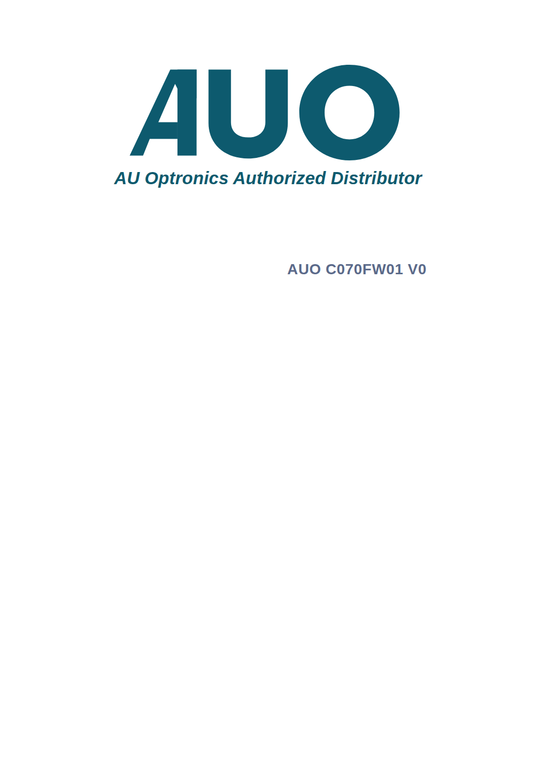AU Optronics Authorized Distributor
AUO C070FW01 V0